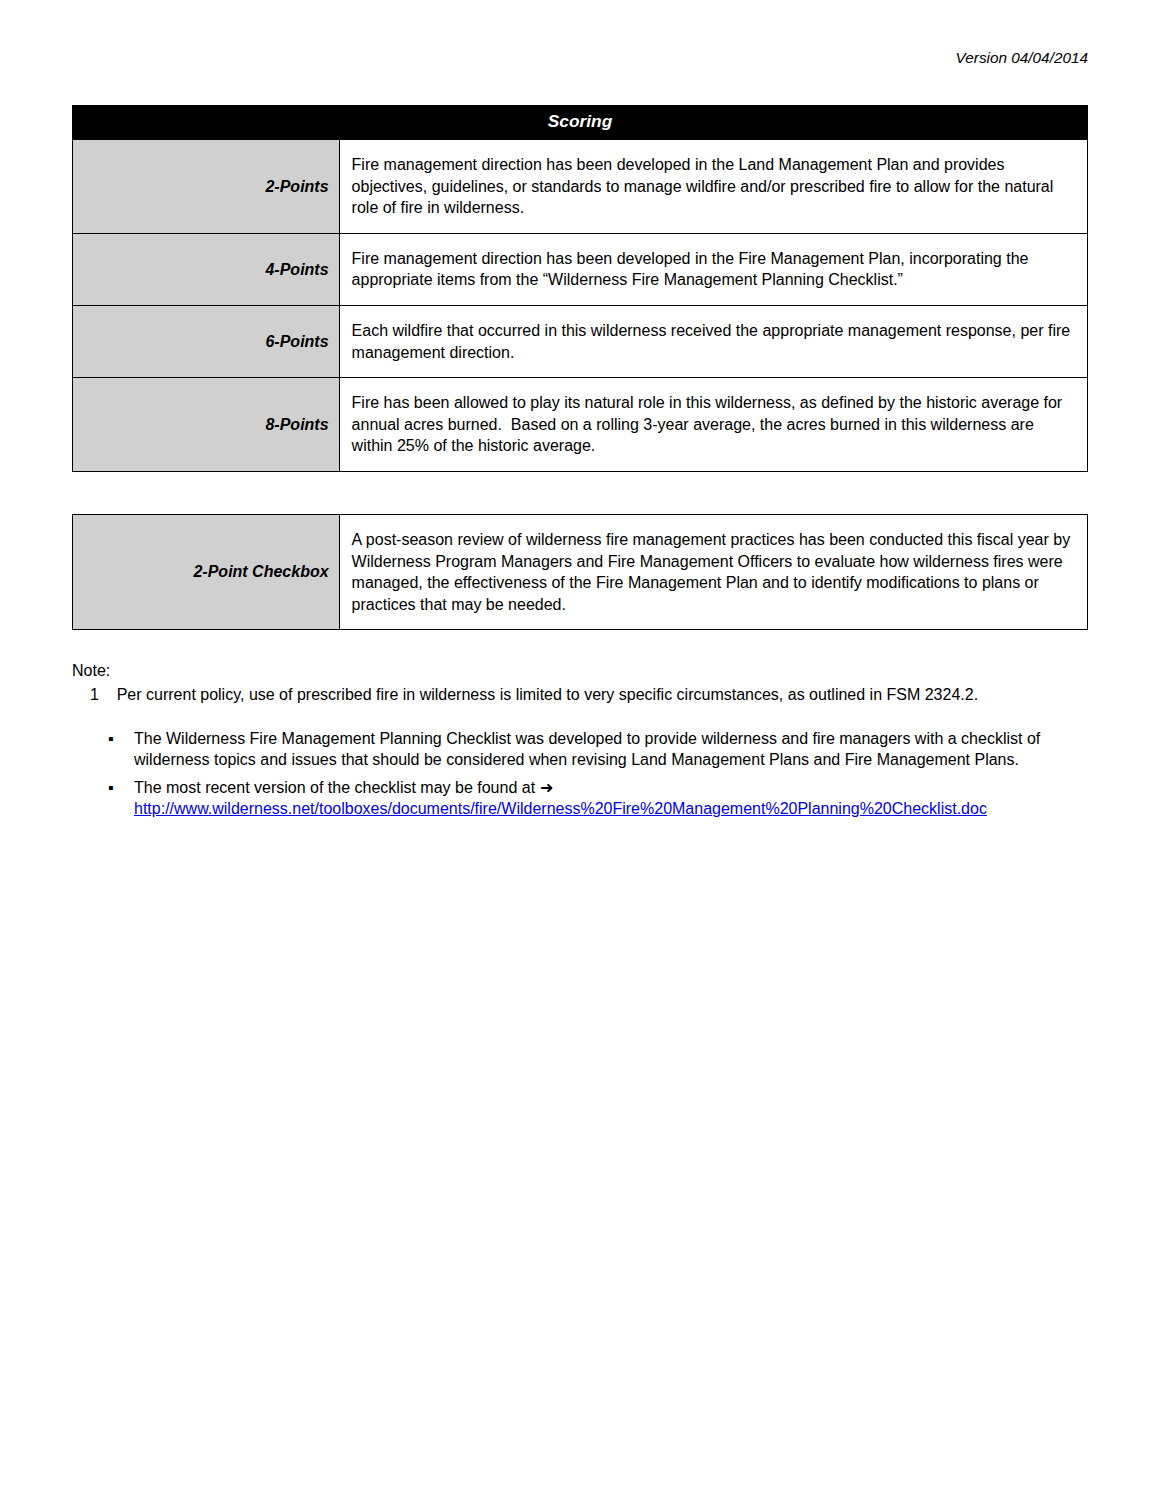Version 04/04/2014
Scoring
| 2-Points | Fire management direction has been developed in the Land Management Plan and provides objectives, guidelines, or standards to manage wildfire and/or prescribed fire to allow for the natural role of fire in wilderness. |
| 4-Points | Fire management direction has been developed in the Fire Management Plan, incorporating the appropriate items from the “Wilderness Fire Management Planning Checklist.” |
| 6-Points | Each wildfire that occurred in this wilderness received the appropriate management response, per fire management direction. |
| 8-Points | Fire has been allowed to play its natural role in this wilderness, as defined by the historic average for annual acres burned. Based on a rolling 3-year average, the acres burned in this wilderness are within 25% of the historic average. |
| 2-Point Checkbox | A post-season review of wilderness fire management practices has been conducted this fiscal year by Wilderness Program Managers and Fire Management Officers to evaluate how wilderness fires were managed, the effectiveness of the Fire Management Plan and to identify modifications to plans or practices that may be needed. |
Note:
1 Per current policy, use of prescribed fire in wilderness is limited to very specific circumstances, as outlined in FSM 2324.2.
The Wilderness Fire Management Planning Checklist was developed to provide wilderness and fire managers with a checklist of wilderness topics and issues that should be considered when revising Land Management Plans and Fire Management Plans.
The most recent version of the checklist may be found at ➜
http://www.wilderness.net/toolboxes/documents/fire/Wilderness%20Fire%20Management%20Planning%20Checklist.doc